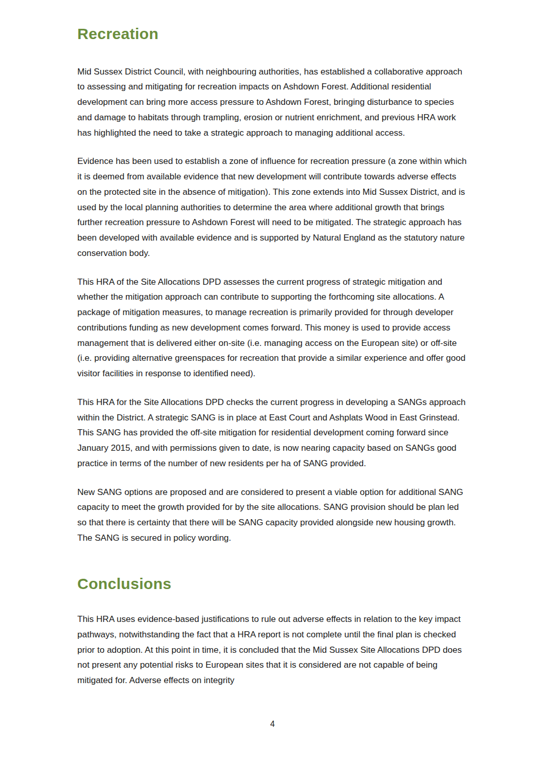Recreation
Mid Sussex District Council, with neighbouring authorities, has established a collaborative approach to assessing and mitigating for recreation impacts on Ashdown Forest. Additional residential development can bring more access pressure to Ashdown Forest, bringing disturbance to species and damage to habitats through trampling, erosion or nutrient enrichment, and previous HRA work has highlighted the need to take a strategic approach to managing additional access.
Evidence has been used to establish a zone of influence for recreation pressure (a zone within which it is deemed from available evidence that new development will contribute towards adverse effects on the protected site in the absence of mitigation). This zone extends into Mid Sussex District, and is used by the local planning authorities to determine the area where additional growth that brings further recreation pressure to Ashdown Forest will need to be mitigated. The strategic approach has been developed with available evidence and is supported by Natural England as the statutory nature conservation body.
This HRA of the Site Allocations DPD assesses the current progress of strategic mitigation and whether the mitigation approach can contribute to supporting the forthcoming site allocations. A package of mitigation measures, to manage recreation is primarily provided for through developer contributions funding as new development comes forward. This money is used to provide access management that is delivered either on-site (i.e. managing access on the European site) or off-site (i.e. providing alternative greenspaces for recreation that provide a similar experience and offer good visitor facilities in response to identified need).
This HRA for the Site Allocations DPD checks the current progress in developing a SANGs approach within the District. A strategic SANG is in place at East Court and Ashplats Wood in East Grinstead. This SANG has provided the off-site mitigation for residential development coming forward since January 2015, and with permissions given to date, is now nearing capacity based on SANGs good practice in terms of the number of new residents per ha of SANG provided.
New SANG options are proposed and are considered to present a viable option for additional SANG capacity to meet the growth provided for by the site allocations. SANG provision should be plan led so that there is certainty that there will be SANG capacity provided alongside new housing growth. The SANG is secured in policy wording.
Conclusions
This HRA uses evidence-based justifications to rule out adverse effects in relation to the key impact pathways, notwithstanding the fact that a HRA report is not complete until the final plan is checked prior to adoption. At this point in time, it is concluded that the Mid Sussex Site Allocations DPD does not present any potential risks to European sites that it is considered are not capable of being mitigated for. Adverse effects on integrity
4